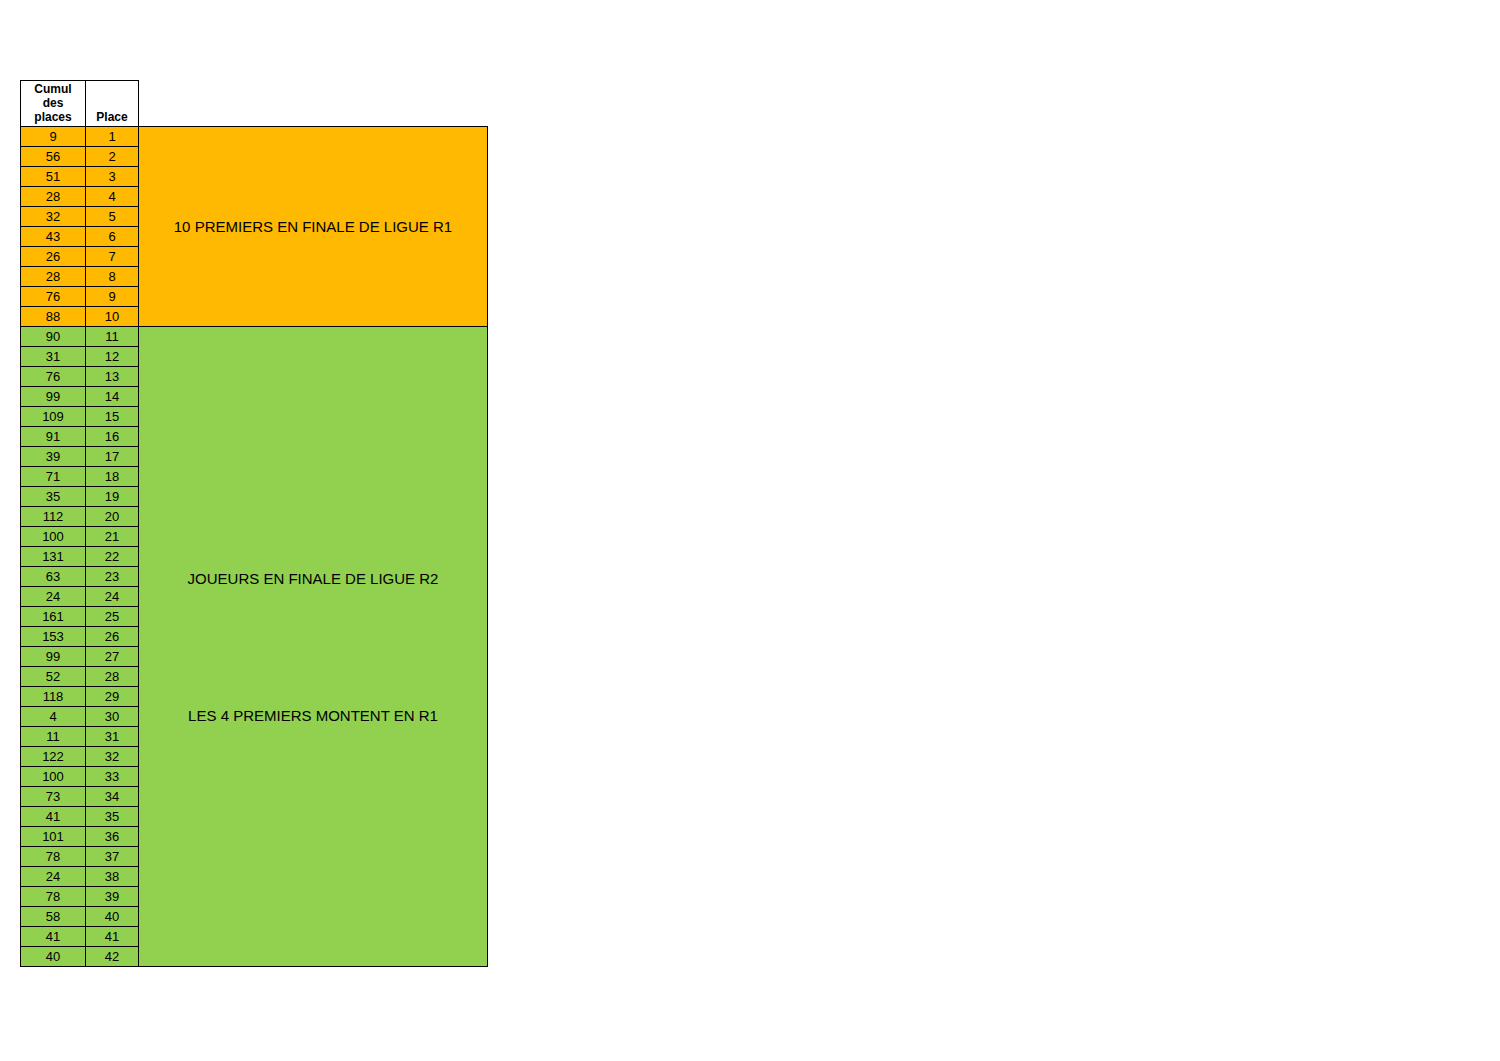| Cumul des places | Place | |
| --- | --- | --- |
| 9 | 1 | 10 PREMIERS EN FINALE DE LIGUE R1 |
| 56 | 2 |
| 51 | 3 |
| 28 | 4 |
| 32 | 5 |
| 43 | 6 |
| 26 | 7 |
| 28 | 8 |
| 76 | 9 |
| 88 | 10 |
| 90 | 11 | JOUEURS EN FINALE DE LIGUE R2 LES 4 PREMIERS MONTENT EN R1 |
| 31 | 12 |
| 76 | 13 |
| 99 | 14 |
| 109 | 15 |
| 91 | 16 |
| 39 | 17 |
| 71 | 18 |
| 35 | 19 |
| 112 | 20 |
| 100 | 21 |
| 131 | 22 |
| 63 | 23 |
| 24 | 24 |
| 161 | 25 |
| 153 | 26 |
| 99 | 27 |
| 52 | 28 |
| 118 | 29 |
| 4 | 30 |
| 11 | 31 |
| 122 | 32 |
| 100 | 33 |
| 73 | 34 |
| 41 | 35 |
| 101 | 36 |
| 78 | 37 |
| 24 | 38 |
| 78 | 39 |
| 58 | 40 |
| 41 | 41 |
| 40 | 42 |